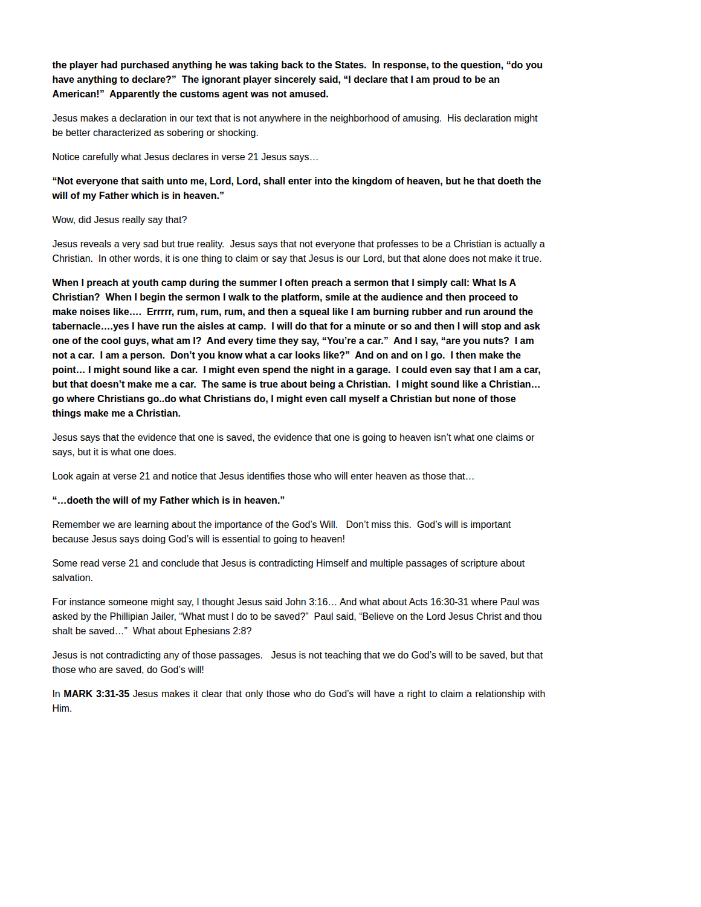the player had purchased anything he was taking back to the States. In response, to the question, “do you have anything to declare?” The ignorant player sincerely said, “I declare that I am proud to be an American!” Apparently the customs agent was not amused.
Jesus makes a declaration in our text that is not anywhere in the neighborhood of amusing. His declaration might be better characterized as sobering or shocking.
Notice carefully what Jesus declares in verse 21 Jesus says…
“Not everyone that saith unto me, Lord, Lord, shall enter into the kingdom of heaven, but he that doeth the will of my Father which is in heaven.”
Wow, did Jesus really say that?
Jesus reveals a very sad but true reality. Jesus says that not everyone that professes to be a Christian is actually a Christian. In other words, it is one thing to claim or say that Jesus is our Lord, but that alone does not make it true.
When I preach at youth camp during the summer I often preach a sermon that I simply call: What Is A Christian? When I begin the sermon I walk to the platform, smile at the audience and then proceed to make noises like…. Errrrr, rum, rum, rum, and then a squeal like I am burning rubber and run around the tabernacle….yes I have run the aisles at camp. I will do that for a minute or so and then I will stop and ask one of the cool guys, what am I? And every time they say, “You’re a car.” And I say, “are you nuts? I am not a car. I am a person. Don’t you know what a car looks like?” And on and on I go. I then make the point… I might sound like a car. I might even spend the night in a garage. I could even say that I am a car, but that doesn’t make me a car. The same is true about being a Christian. I might sound like a Christian… go where Christians go..do what Christians do, I might even call myself a Christian but none of those things make me a Christian.
Jesus says that the evidence that one is saved, the evidence that one is going to heaven isn’t what one claims or says, but it is what one does.
Look again at verse 21 and notice that Jesus identifies those who will enter heaven as those that…
“…doeth the will of my Father which is in heaven.”
Remember we are learning about the importance of the God’s Will. Don’t miss this. God’s will is important because Jesus says doing God’s will is essential to going to heaven!
Some read verse 21 and conclude that Jesus is contradicting Himself and multiple passages of scripture about salvation.
For instance someone might say, I thought Jesus said John 3:16… And what about Acts 16:30-31 where Paul was asked by the Phillipian Jailer, “What must I do to be saved?” Paul said, “Believe on the Lord Jesus Christ and thou shalt be saved…” What about Ephesians 2:8?
Jesus is not contradicting any of those passages. Jesus is not teaching that we do God’s will to be saved, but that those who are saved, do God’s will!
In MARK 3:31-35 Jesus makes it clear that only those who do God’s will have a right to claim a relationship with Him.